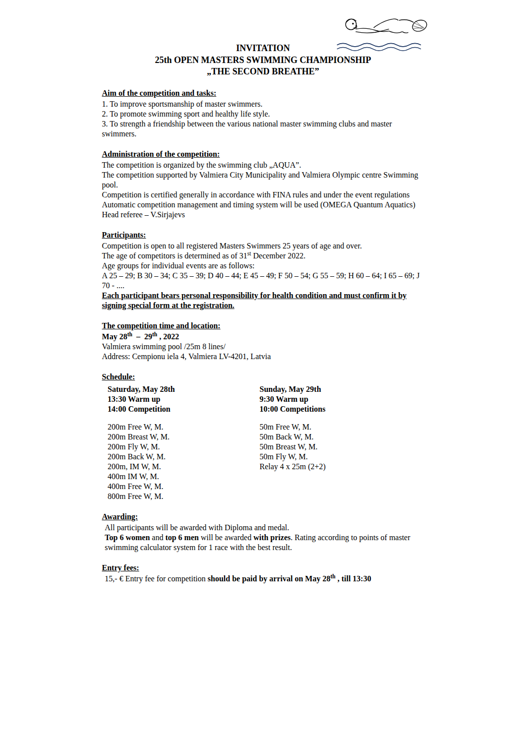INVITATION 25th OPEN MASTERS SWIMMING CHAMPIONSHIP „THE SECOND BREATHE”
Aim of the competition and tasks:
1. To improve sportsmanship of master swimmers.
2. To promote swimming sport and healthy life style.
3. To strength a friendship between the various national master swimming clubs and master swimmers.
Administration of the competition:
The competition is organized by the swimming club „AQUA”.
The competition supported by Valmiera City Municipality and Valmiera Olympic centre Swimming pool.
Competition is certified generally in accordance with FINA rules and under the event regulations
Automatic competition management and timing system will be used (OMEGA Quantum Aquatics)
Head referee – V.Sirjajevs
Participants:
Competition is open to all registered Masters Swimmers 25 years of age and over.
The age of competitors is determined as of 31st December 2022.
Age groups for individual events are as follows:
A 25 – 29; B 30 – 34; C 35 – 39; D 40 – 44; E 45 – 49; F 50 – 54; G 55 – 59; H 60 – 64; I 65 – 69; J 70 - ....
Each participant bears personal responsibility for health condition and must confirm it by signing special form at the registration.
The competition time and location:
May 28th – 29th , 2022
Valmiera swimming pool /25m 8 lines/
Address: Cempionu iela 4, Valmiera LV-4201, Latvia
Schedule:
| Saturday, May 28th | Sunday, May 29th |
| 13:30 Warm up | 9:30 Warm up |
| 14:00 Competition | 10:00 Competitions |
| 200m Free W, M. 200m Breast W, M. 200m Fly W, M. 200m Back W, M. 200m, IM W, M. 400m IM W, M. 400m Free W, M. 800m Free W, M. | 50m Free W, M. 50m Back W, M. 50m Breast W, M. 50m Fly W, M. Relay 4 x 25m (2+2) |
Awarding:
All participants will be awarded with Diploma and medal.
Top 6 women and top 6 men will be awarded with prizes. Rating according to points of master swimming calculator system for 1 race with the best result.
Entry fees:
15,- € Entry fee for competition should be paid by arrival on May 28th , till 13:30